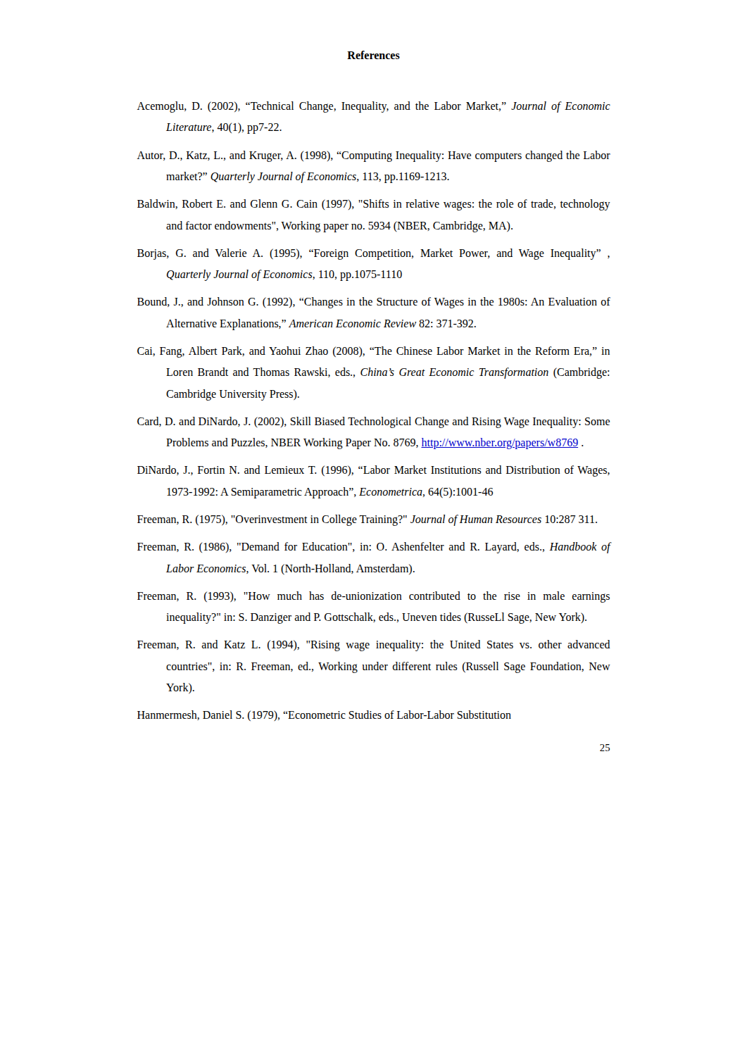References
Acemoglu, D. (2002), “Technical Change, Inequality, and the Labor Market,” Journal of Economic Literature, 40(1), pp7-22.
Autor, D., Katz, L., and Kruger, A. (1998), “Computing Inequality: Have computers changed the Labor market?” Quarterly Journal of Economics, 113, pp.1169-1213.
Baldwin, Robert E. and Glenn G. Cain (1997), "Shifts in relative wages: the role of trade, technology and factor endowments", Working paper no. 5934 (NBER, Cambridge, MA).
Borjas, G. and Valerie A. (1995), “Foreign Competition, Market Power, and Wage Inequality” , Quarterly Journal of Economics, 110, pp.1075-1110
Bound, J., and Johnson G. (1992), “Changes in the Structure of Wages in the 1980s: An Evaluation of Alternative Explanations,” American Economic Review 82: 371-392.
Cai, Fang, Albert Park, and Yaohui Zhao (2008), “The Chinese Labor Market in the Reform Era,” in Loren Brandt and Thomas Rawski, eds., China’s Great Economic Transformation (Cambridge: Cambridge University Press).
Card, D. and DiNardo, J. (2002), Skill Biased Technological Change and Rising Wage Inequality: Some Problems and Puzzles, NBER Working Paper No. 8769, http://www.nber.org/papers/w8769 .
DiNardo, J., Fortin N. and Lemieux T. (1996), “Labor Market Institutions and Distribution of Wages, 1973-1992: A Semiparametric Approach”, Econometrica, 64(5):1001-46
Freeman, R. (1975), "Overinvestment in College Training?" Journal of Human Resources 10:287 311.
Freeman, R. (1986), "Demand for Education", in: O. Ashenfelter and R. Layard, eds., Handbook of Labor Economics, Vol. 1 (North-Holland, Amsterdam).
Freeman, R. (1993), "How much has de-unionization contributed to the rise in male earnings inequality?" in: S. Danziger and P. Gottschalk, eds., Uneven tides (RusseLl Sage, New York).
Freeman, R. and Katz L. (1994), "Rising wage inequality: the United States vs. other advanced countries", in: R. Freeman, ed., Working under different rules (Russell Sage Foundation, New York).
Hanmermesh, Daniel S. (1979), “Econometric Studies of Labor-Labor Substitution
25